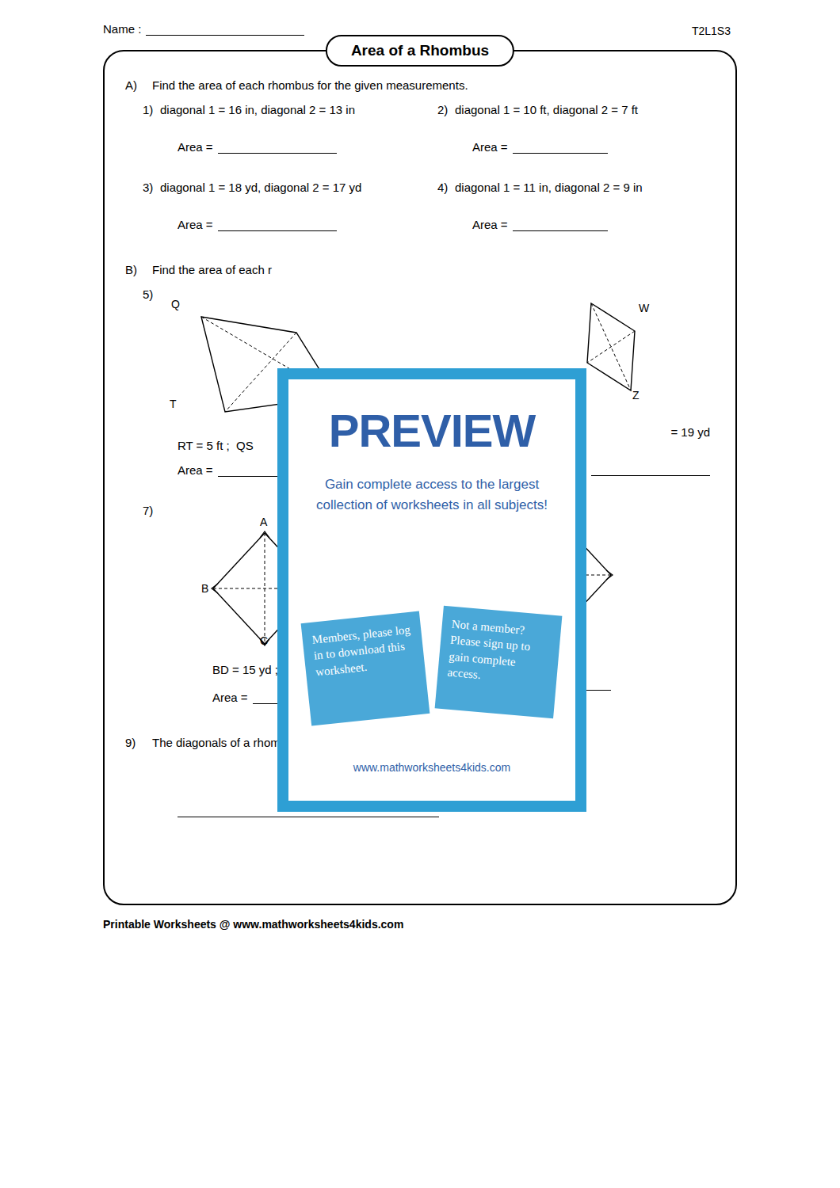Name :
Area of a Rhombus
T2L1S3
A) Find the area of each rhombus for the given measurements.
1) diagonal 1 = 16 in, diagonal 2 = 13 in
Area =
2) diagonal 1 = 10 ft, diagonal 2 = 7 ft
Area =
3) diagonal 1 = 18 yd, diagonal 2 = 17 yd
Area =
4) diagonal 1 = 11 in, diagonal 2 = 9 in
Area =
B) Find the area of each r
5)
Q T
RT = 5 ft ; QS
Area =
W Z
= 19 yd
7)
A B C
BD = 15 yd ; AC = 3 yd
Area =
M L
KM = 12 in ; LN = 14 in
Area =
9) The diagonals of a rhombus measure 2 feet and 1 foot. Determine the area.
PREVIEW
Gain complete access to the largest collection of worksheets in all subjects!
www.mathworksheets4kids.com
Members, please log in to download this worksheet.
Not a member? Please sign up to gain complete access.
Printable Worksheets @ www.mathworksheets4kids.com